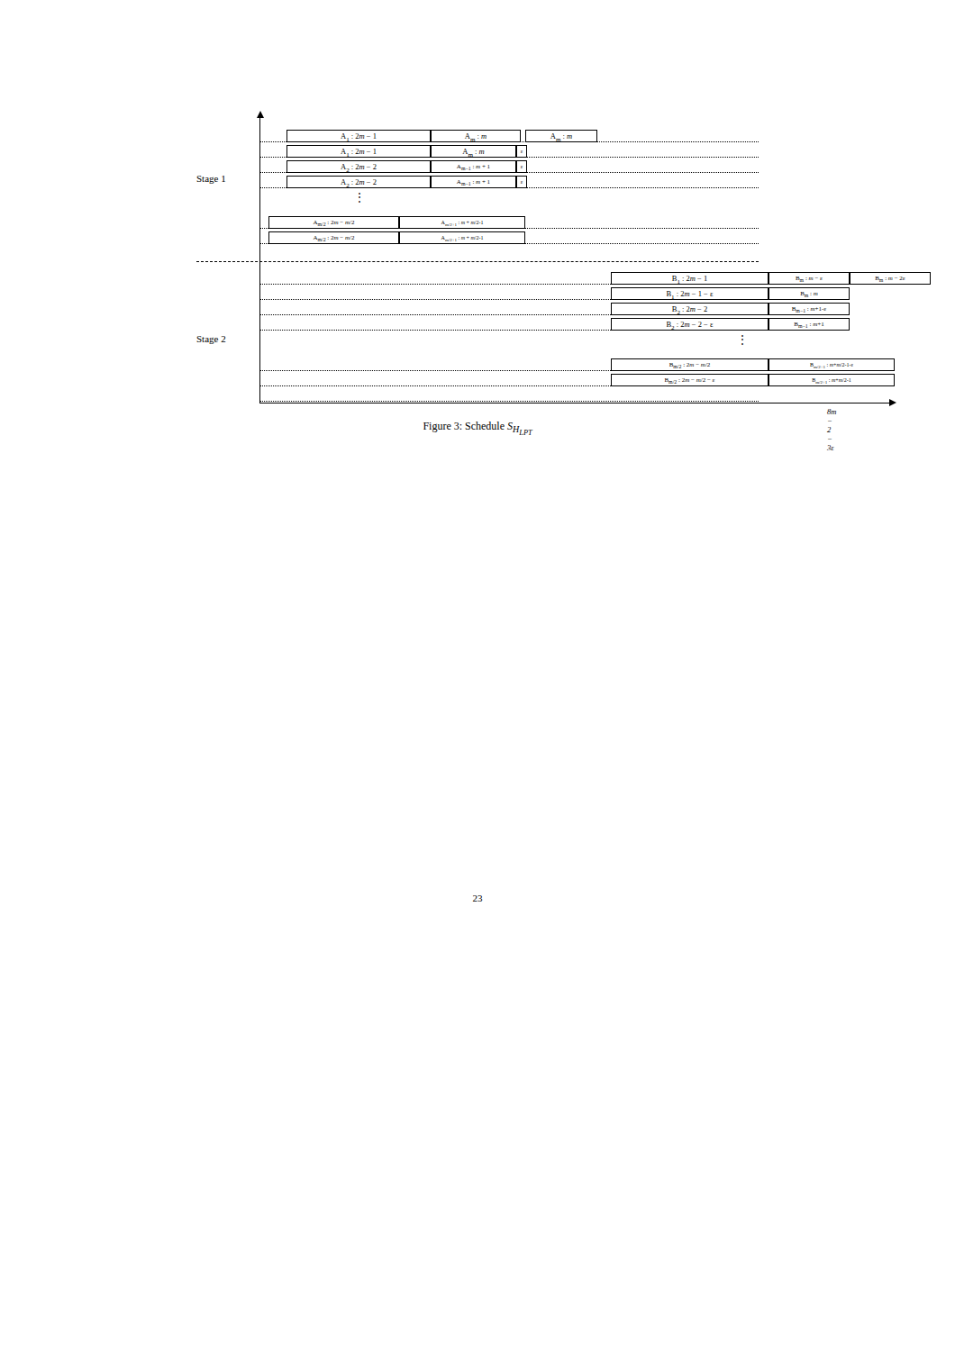8m − 2 − 3ε
Stage 1
Stage 2
A1 : 2m − 1
Am : m
Am : m
A1 : 2m − 1
Am : m
ε
A2 : 2m − 2
Am−1 : m + 1
ε
A2 : 2m − 2
Am−1 : m + 1
ε
⋮
Am/2 : 2m − m/2
Am/2+1 : m + m/2-1
Am/2 : 2m − m/2
Am/2+1 : m + m/2-1
B1 : 2m − 1
Bm : m − ε
Bm : m − 2ε
B1 : 2m − 1 − ε
Bm : m
B2 : 2m − 2
Bm−1 : m+1-ε
B2 : 2m − 2 − ε
Bm−1 : m+1
⋮
Bm/2 : 2m − m/2
Bm/2+1 : m+m/2-1-ε
Bm/2 : 2m − m/2 − ε
Bm/2+1 : m+m/2-1
Figure 3: Schedule SHLPT
23